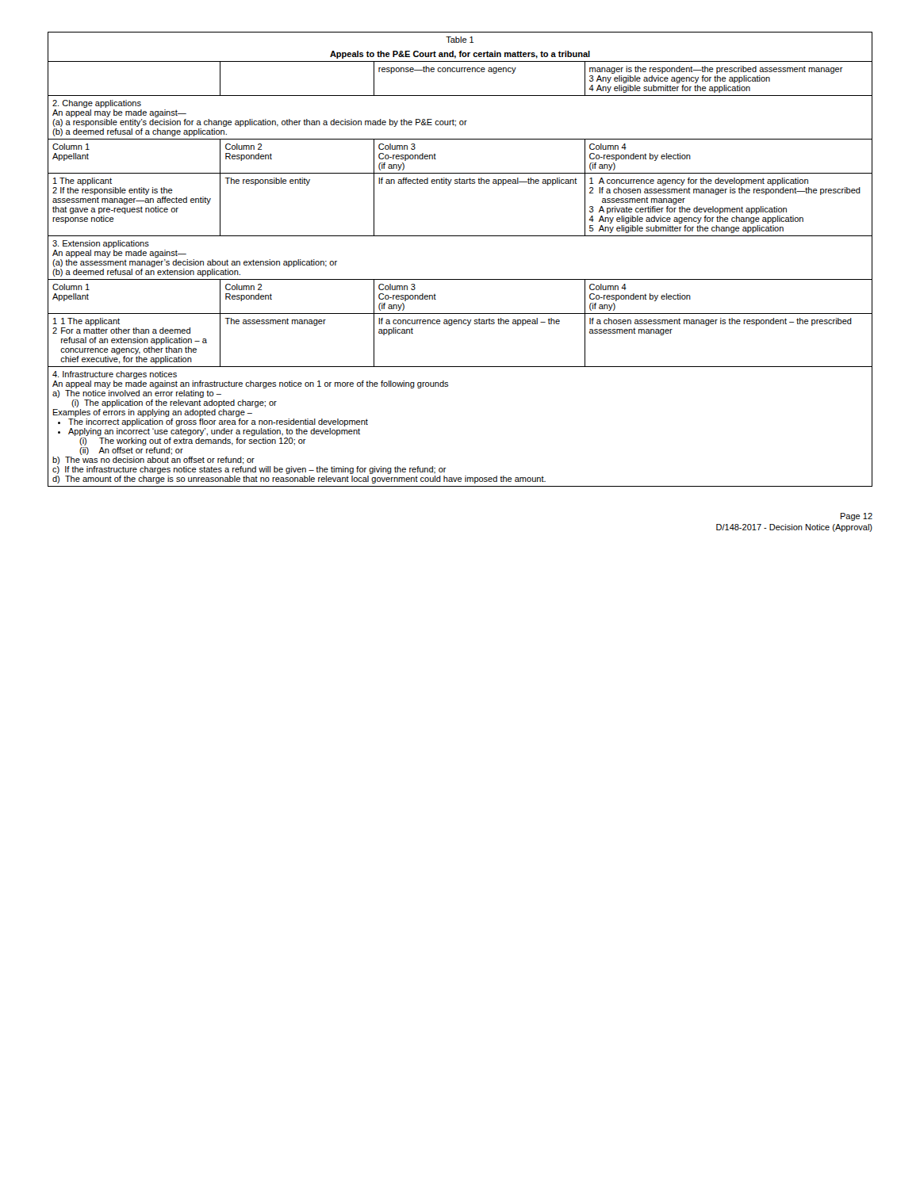| Table 1 |
| Appeals to the P&E Court and, for certain matters, to a tribunal |
| | | response—the concurrence agency | manager is the respondent—the prescribed assessment manager 3 Any eligible advice agency for the application 4 Any eligible submitter for the application |
| 2. Change applications An appeal may be made against— (a) a responsible entity’s decision for a change application, other than a decision made by the P&E court; or (b) a deemed refusal of a change application. |
| Column 1 Appellant | Column 2 Respondent | Column 3 Co-respondent (if any) | Column 4 Co-respondent by election (if any) |
| 1 The applicant 2 If the responsible entity is the assessment manager—an affected entity that gave a pre-request notice or response notice | The responsible entity | If an affected entity starts the appeal—the applicant | 1 A concurrence agency for the development application 2 If a chosen assessment manager is the respondent—the prescribed assessment manager 3 A private certifier for the development application 4 Any eligible advice agency for the change application 5 Any eligible submitter for the change application |
| 3. Extension applications An appeal may be made against— (a) the assessment manager’s decision about an extension application; or (b) a deemed refusal of an extension application. |
| Column 1 Appellant | Column 2 Respondent | Column 3 Co-respondent (if any) | Column 4 Co-respondent by election (if any) |
| / 1 / 1 The applicant / / 2 / For a matter other than a deemed refusal of an extension application – a concurrence agency, other than the chief executive, for the application / | The assessment manager | If a concurrence agency starts the appeal – the applicant | If a chosen assessment manager is the respondent – the prescribed assessment manager |
| 4. Infrastructure charges notices An appeal may be made against an infrastructure charges notice on 1 or more of the following grounds a) The notice involved an error relating to – (i) The application of the relevant adopted charge; or Examples of errors in applying an adopted charge – The incorrect application of gross floor area for a non-residential development Applying an incorrect ‘use category’, under a regulation, to the development (i) The working out of extra demands, for section 120; or (ii) An offset or refund; or b) The was no decision about an offset or refund; or c) If the infrastructure charges notice states a refund will be given – the timing for giving the refund; or d) The amount of the charge is so unreasonable that no reasonable relevant local government could have imposed the amount. |
Page 12
D/148-2017 - Decision Notice (Approval)